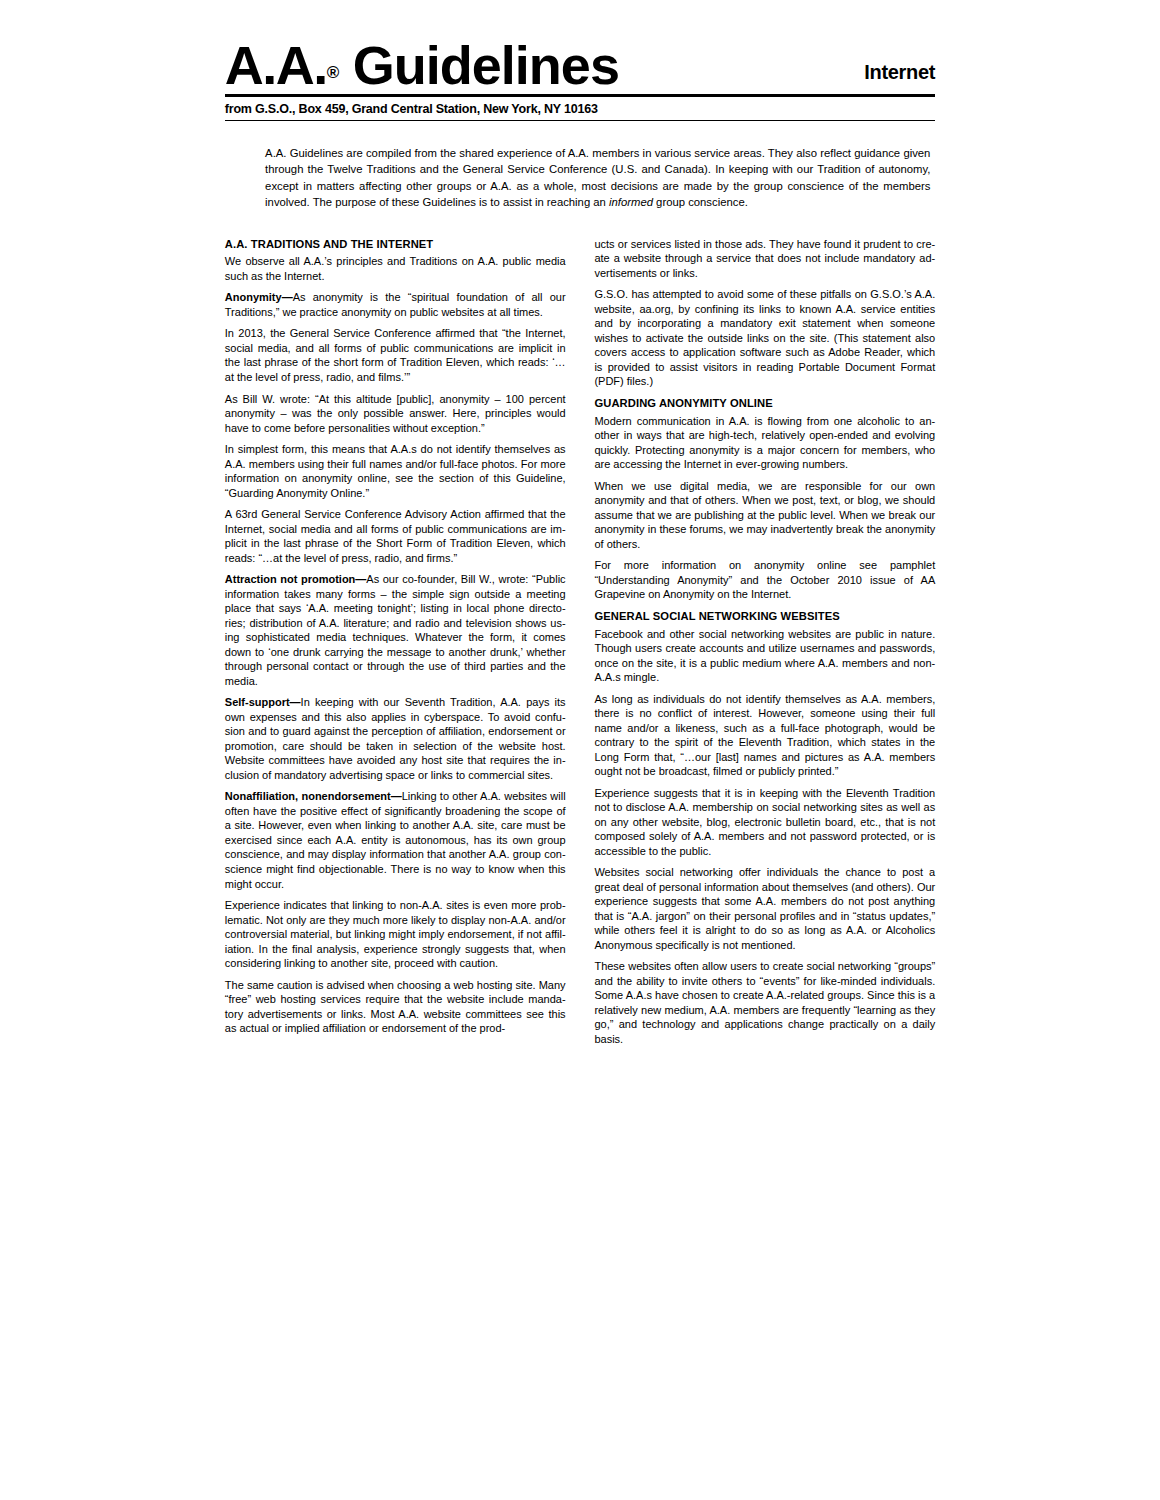A.A.® Guidelines
Internet
from G.S.O., Box 459, Grand Central Station, New York, NY 10163
A.A. Guidelines are compiled from the shared experience of A.A. members in various service areas. They also reflect guidance given through the Twelve Traditions and the General Service Conference (U.S. and Canada). In keeping with our Tradition of autonomy, except in matters affecting other groups or A.A. as a whole, most decisions are made by the group conscience of the members involved. The purpose of these Guidelines is to assist in reaching an informed group conscience.
A.A. TRADITIONS AND THE INTERNET
We observe all A.A.’s principles and Traditions on A.A. public media such as the Internet.
Anonymity—As anonymity is the “spiritual foundation of all our Traditions,” we practice anonymity on public websites at all times.
In 2013, the General Service Conference affirmed that “the Internet, social media, and all forms of public communications are implicit in the last phrase of the short form of Tradition Eleven, which reads: ‘…at the level of press, radio, and films.’”
As Bill W. wrote: “At this altitude [public], anonymity – 100 percent anonymity – was the only possible answer. Here, principles would have to come before personalities without exception.”
In simplest form, this means that A.A.s do not identify themselves as A.A. members using their full names and/or full-face photos. For more information on anonymity online, see the section of this Guideline, “Guarding Anonymity Online.”
A 63rd General Service Conference Advisory Action affirmed that the Internet, social media and all forms of public communications are implicit in the last phrase of the Short Form of Tradition Eleven, which reads: “…at the level of press, radio, and firms.”
Attraction not promotion—As our co-founder, Bill W., wrote: “Public information takes many forms – the simple sign outside a meeting place that says ‘A.A. meeting tonight’; listing in local phone directories; distribution of A.A. literature; and radio and television shows using sophisticated media techniques. Whatever the form, it comes down to ‘one drunk carrying the message to another drunk,’ whether through personal contact or through the use of third parties and the media.
Self-support—In keeping with our Seventh Tradition, A.A. pays its own expenses and this also applies in cyberspace. To avoid confusion and to guard against the perception of affiliation, endorsement or promotion, care should be taken in selection of the website host. Website committees have avoided any host site that requires the inclusion of mandatory advertising space or links to commercial sites.
Nonaffiliation, nonendorsement—Linking to other A.A. websites will often have the positive effect of significantly broadening the scope of a site. However, even when linking to another A.A. site, care must be exercised since each A.A. entity is autonomous, has its own group conscience, and may display information that another A.A. group conscience might find objectionable. There is no way to know when this might occur.
Experience indicates that linking to non-A.A. sites is even more problematic. Not only are they much more likely to display non-A.A. and/or controversial material, but linking might imply endorsement, if not affiliation. In the final analysis, experience strongly suggests that, when considering linking to another site, proceed with caution.
The same caution is advised when choosing a web hosting site. Many “free” web hosting services require that the website include mandatory advertisements or links. Most A.A. website committees see this as actual or implied affiliation or endorsement of the prod-
ucts or services listed in those ads. They have found it prudent to create a website through a service that does not include mandatory advertisements or links.
G.S.O. has attempted to avoid some of these pitfalls on G.S.O.’s A.A. website, aa.org, by confining its links to known A.A. service entities and by incorporating a mandatory exit statement when someone wishes to activate the outside links on the site. (This statement also covers access to application software such as Adobe Reader, which is provided to assist visitors in reading Portable Document Format (PDF) files.)
GUARDING ANONYMITY ONLINE
Modern communication in A.A. is flowing from one alcoholic to another in ways that are high-tech, relatively open-ended and evolving quickly. Protecting anonymity is a major concern for members, who are accessing the Internet in ever-growing numbers.
When we use digital media, we are responsible for our own anonymity and that of others. When we post, text, or blog, we should assume that we are publishing at the public level. When we break our anonymity in these forums, we may inadvertently break the anonymity of others.
For more information on anonymity online see pamphlet “Understanding Anonymity” and the October 2010 issue of AA Grapevine on Anonymity on the Internet.
GENERAL SOCIAL NETWORKING WEBSITES
Facebook and other social networking websites are public in nature. Though users create accounts and utilize usernames and passwords, once on the site, it is a public medium where A.A. members and non-A.A.s mingle.
As long as individuals do not identify themselves as A.A. members, there is no conflict of interest. However, someone using their full name and/or a likeness, such as a full-face photograph, would be contrary to the spirit of the Eleventh Tradition, which states in the Long Form that, “…our [last] names and pictures as A.A. members ought not be broadcast, filmed or publicly printed.”
Experience suggests that it is in keeping with the Eleventh Tradition not to disclose A.A. membership on social networking sites as well as on any other website, blog, electronic bulletin board, etc., that is not composed solely of A.A. members and not password protected, or is accessible to the public.
Websites social networking offer individuals the chance to post a great deal of personal information about themselves (and others). Our experience suggests that some A.A. members do not post anything that is “A.A. jargon” on their personal profiles and in “status updates,” while others feel it is alright to do so as long as A.A. or Alcoholics Anonymous specifically is not mentioned.
These websites often allow users to create social networking “groups” and the ability to invite others to “events” for like-minded individuals. Some A.A.s have chosen to create A.A.-related groups. Since this is a relatively new medium, A.A. members are frequently “learning as they go,” and technology and applications change practically on a daily basis.